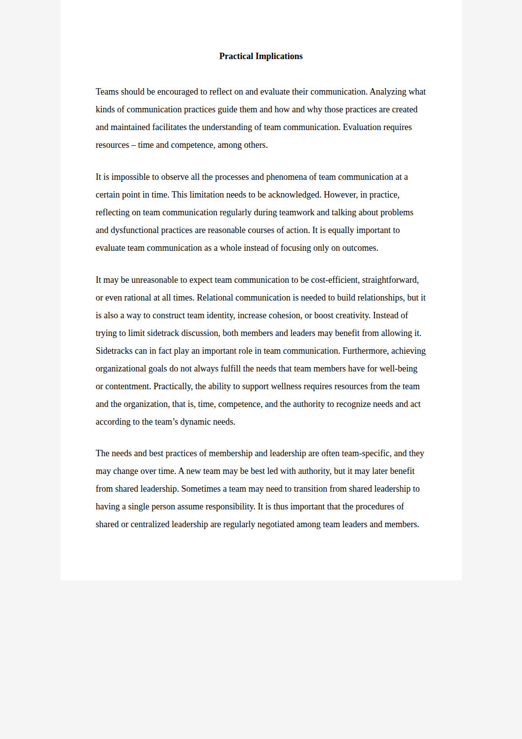Practical Implications
Teams should be encouraged to reflect on and evaluate their communication. Analyzing what kinds of communication practices guide them and how and why those practices are created and maintained facilitates the understanding of team communication. Evaluation requires resources – time and competence, among others.
It is impossible to observe all the processes and phenomena of team communication at a certain point in time. This limitation needs to be acknowledged. However, in practice, reflecting on team communication regularly during teamwork and talking about problems and dysfunctional practices are reasonable courses of action. It is equally important to evaluate team communication as a whole instead of focusing only on outcomes.
It may be unreasonable to expect team communication to be cost-efficient, straightforward, or even rational at all times. Relational communication is needed to build relationships, but it is also a way to construct team identity, increase cohesion, or boost creativity. Instead of trying to limit sidetrack discussion, both members and leaders may benefit from allowing it. Sidetracks can in fact play an important role in team communication. Furthermore, achieving organizational goals do not always fulfill the needs that team members have for well-being or contentment. Practically, the ability to support wellness requires resources from the team and the organization, that is, time, competence, and the authority to recognize needs and act according to the team’s dynamic needs.
The needs and best practices of membership and leadership are often team-specific, and they may change over time. A new team may be best led with authority, but it may later benefit from shared leadership. Sometimes a team may need to transition from shared leadership to having a single person assume responsibility. It is thus important that the procedures of shared or centralized leadership are regularly negotiated among team leaders and members.